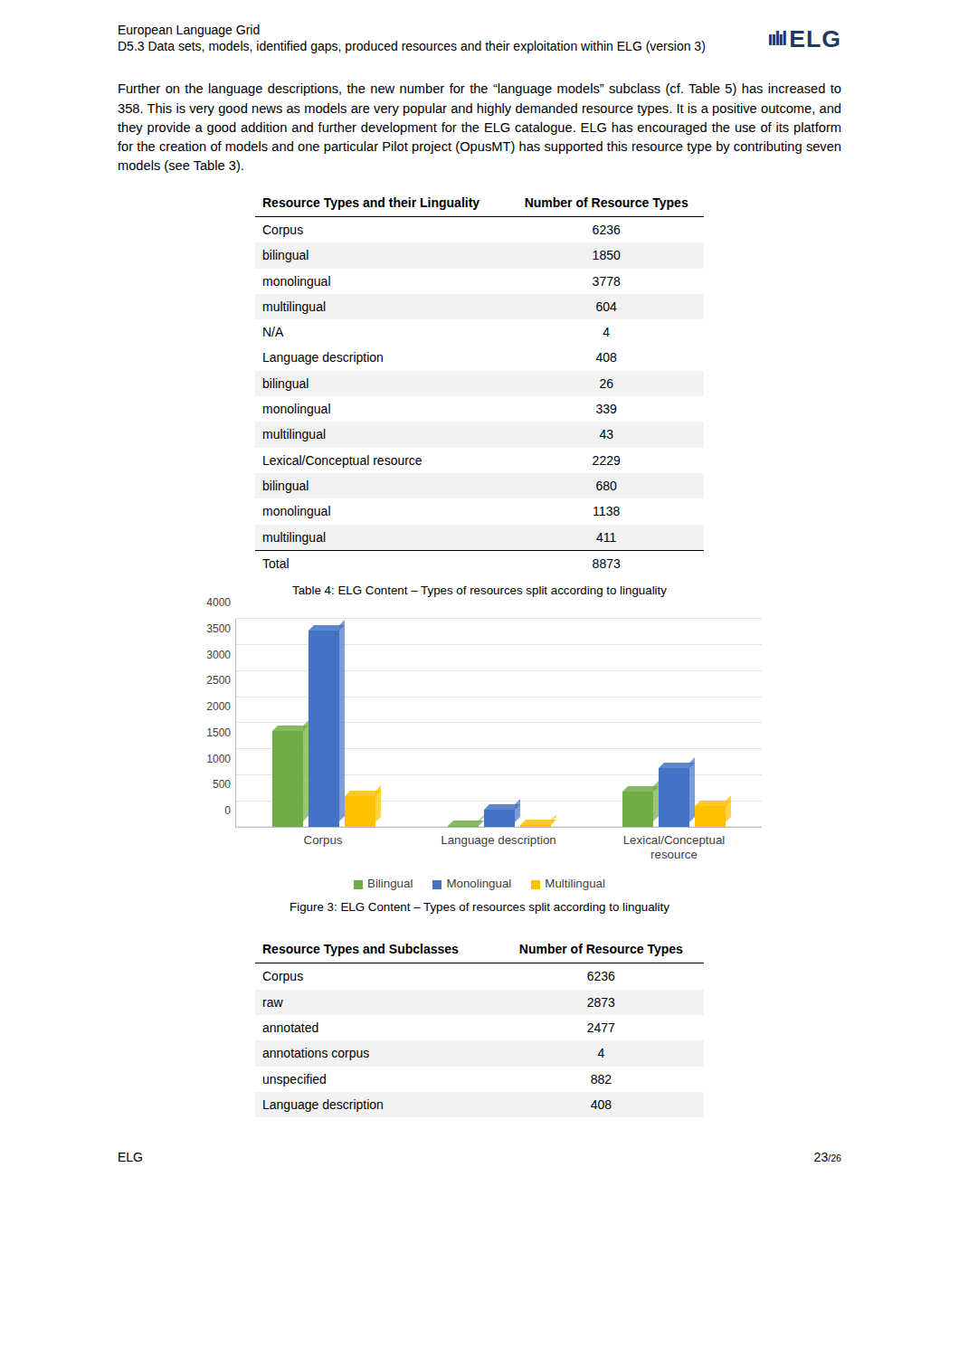ıılıl ELG
European Language Grid
D5.3 Data sets, models, identified gaps, produced resources and their exploitation within ELG (version 3)
Further on the language descriptions, the new number for the “language models” subclass (cf. Table 5) has increased to 358. This is very good news as models are very popular and highly demanded resource types. It is a positive outcome, and they provide a good addition and further development for the ELG catalogue. ELG has encouraged the use of its platform for the creation of models and one particular Pilot project (OpusMT) has supported this resource type by contributing seven models (see Table 3).
| Resource Types and their Linguality | Number of Resource Types |
| --- | --- |
| Corpus | 6236 |
| bilingual | 1850 |
| monolingual | 3778 |
| multilingual | 604 |
| N/A | 4 |
| Language description | 408 |
| bilingual | 26 |
| monolingual | 339 |
| multilingual | 43 |
| Lexical/Conceptual resource | 2229 |
| bilingual | 680 |
| monolingual | 1138 |
| multilingual | 411 |
| Total | 8873 |
Table 4: ELG Content – Types of resources split according to linguality
0
500
1000
1500
2000
2500
3000
3500
4000
Corpus
Language description
Lexical/Conceptual
resource
Bilingual
Monolingual
Multilingual
Figure 3: ELG Content – Types of resources split according to linguality
| Resource Types and Subclasses | Number of Resource Types |
| --- | --- |
| Corpus | 6236 |
| raw | 2873 |
| annotated | 2477 |
| annotations corpus | 4 |
| unspecified | 882 |
| Language description | 408 |
ELG
23/26